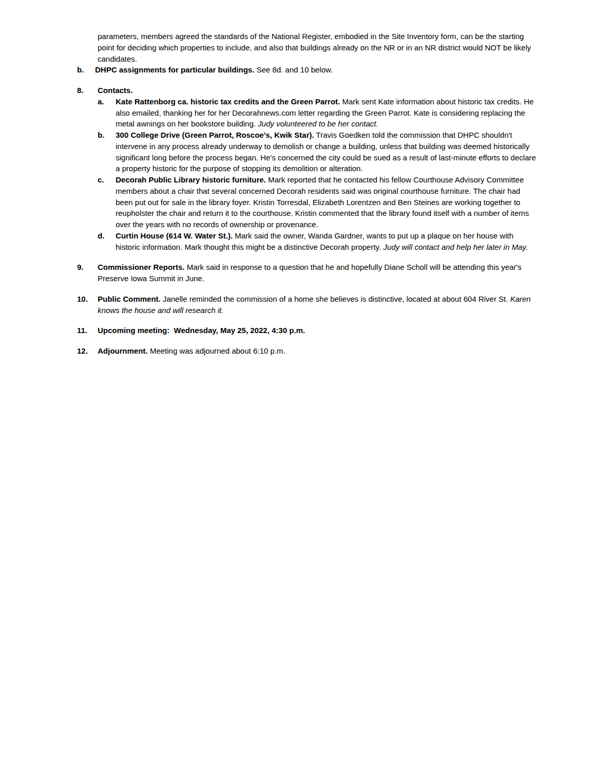parameters, members agreed the standards of the National Register, embodied in the Site Inventory form, can be the starting point for deciding which properties to include, and also that buildings already on the NR or in an NR district would NOT be likely candidates.
DHPC assignments for particular buildings. See 8d. and 10 below.
Contacts.
Kate Rattenborg ca. historic tax credits and the Green Parrot. Mark sent Kate information about historic tax credits. He also emailed, thanking her for her Decorahnews.com letter regarding the Green Parrot. Kate is considering replacing the metal awnings on her bookstore building. Judy volunteered to be her contact.
300 College Drive (Green Parrot, Roscoe's, Kwik Star). Travis Goedken told the commission that DHPC shouldn't intervene in any process already underway to demolish or change a building, unless that building was deemed historically significant long before the process began. He's concerned the city could be sued as a result of last-minute efforts to declare a property historic for the purpose of stopping its demolition or alteration.
Decorah Public Library historic furniture. Mark reported that he contacted his fellow Courthouse Advisory Committee members about a chair that several concerned Decorah residents said was original courthouse furniture. The chair had been put out for sale in the library foyer. Kristin Torresdal, Elizabeth Lorentzen and Ben Steines are working together to reupholster the chair and return it to the courthouse. Kristin commented that the library found itself with a number of items over the years with no records of ownership or provenance.
Curtin House (614 W. Water St.). Mark said the owner, Wanda Gardner, wants to put up a plaque on her house with historic information. Mark thought this might be a distinctive Decorah property. Judy will contact and help her later in May.
Commissioner Reports. Mark said in response to a question that he and hopefully Diane Scholl will be attending this year's Preserve Iowa Summit in June.
Public Comment. Janelle reminded the commission of a home she believes is distinctive, located at about 604 River St. Karen knows the house and will research it.
Upcoming meeting: Wednesday, May 25, 2022, 4:30 p.m.
Adjournment. Meeting was adjourned about 6:10 p.m.